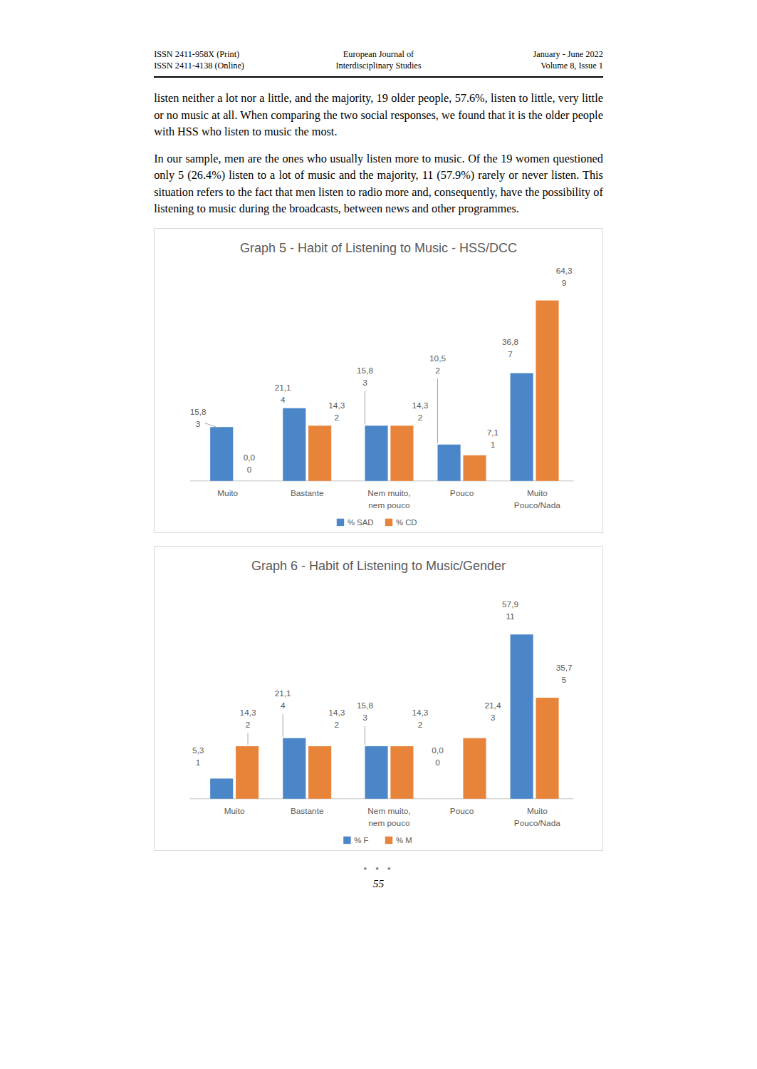ISSN 2411-958X (Print)
ISSN 2411-4138 (Online)
European Journal of
Interdisciplinary Studies
January - June 2022
Volume 8, Issue 1
listen neither a lot nor a little, and the majority, 19 older people, 57.6%, listen to little, very little or no music at all. When comparing the two social responses, we found that it is the older people with HSS who listen to music the most.
In our sample, men are the ones who usually listen more to music. Of the 19 women questioned only 5 (26.4%) listen to a lot of music and the majority, 11 (57.9%) rarely or never listen. This situation refers to the fact that men listen to radio more and, consequently, have the possibility of listening to music during the broadcasts, between news and other programmes.
Graph 5 - Habit of Listening to Music - HSS/DCC
15,8 3 0,0 0 21,1 4 14,3 2 15,8 3 14,3 2 10,5 2 7,1 1 36,8 7 64,3 9 Muito Bastante Nem muito, nem pouco Pouco Muito Pouco/Nada % SAD % CD
Graph 6 - Habit of Listening to Music/Gender
5,3 1 14,3 2 21,1 4 14,3 2 15,8 3 14,3 2 0,0 0 21,4 3 57,9 11 35,7 5 Muito Bastante Nem muito, nem pouco Pouco Muito Pouco/Nada % F % M
• • •
55